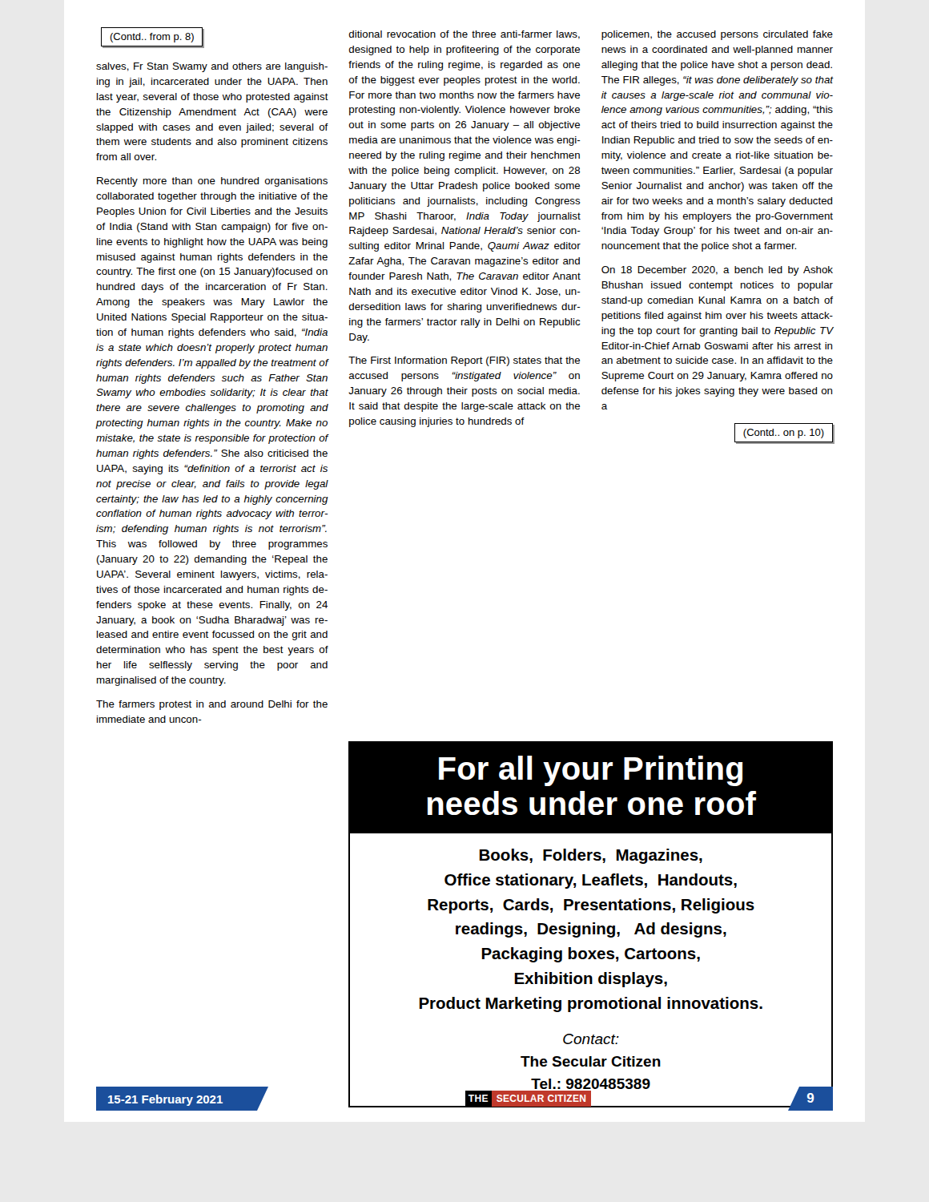(Contd.. from p. 8)
salves, Fr Stan Swamy and others are languishing in jail, incarcerated under the UAPA. Then last year, several of those who protested against the Citizenship Amendment Act (CAA) were slapped with cases and even jailed; several of them were students and also prominent citizens from all over.
Recently more than one hundred organisations collaborated together through the initiative of the Peoples Union for Civil Liberties and the Jesuits of India (Stand with Stan campaign) for five online events to highlight how the UAPA was being misused against human rights defenders in the country. The first one (on 15 January)focused on hundred days of the incarceration of Fr Stan. Among the speakers was Mary Lawlor the United Nations Special Rapporteur on the situation of human rights defenders who said, “India is a state which doesn’t properly protect human rights defenders. I’m appalled by the treatment of human rights defenders such as Father Stan Swamy who embodies solidarity; It is clear that there are severe challenges to promoting and protecting human rights in the country. Make no mistake, the state is responsible for protection of human rights defenders.” She also criticised the UAPA, saying its “definition of a terrorist act is not precise or clear, and fails to provide legal certainty; the law has led to a highly concerning conflation of human rights advocacy with terrorism; defending human rights is not terrorism”. This was followed by three programmes (January 20 to 22) demanding the ‘Repeal the UAPA’. Several eminent lawyers, victims, relatives of those incarcerated and human rights defenders spoke at these events. Finally, on 24 January, a book on ‘Sudha Bharadwaj’ was released and entire event focussed on the grit and determination who has spent the best years of her life selflessly serving the poor and marginalised of the country.
The farmers protest in and around Delhi for the immediate and uncon-
ditional revocation of the three anti-farmer laws, designed to help in profiteering of the corporate friends of the ruling regime, is regarded as one of the biggest ever peoples protest in the world. For more than two months now the farmers have protesting non-violently. Violence however broke out in some parts on 26 January – all objective media are unanimous that the violence was engineered by the ruling regime and their henchmen with the police being complicit. However, on 28 January the Uttar Pradesh police booked some politicians and journalists, including Congress MP Shashi Tharoor, India Today journalist Rajdeep Sardesai, National Herald’s senior consulting editor Mrinal Pande, Qaumi Awaz editor Zafar Agha, The Caravan magazine’s editor and founder Paresh Nath, The Caravan editor Anant Nath and its executive editor Vinod K. Jose, undersedition laws for sharing unverifiednews during the farmers’ tractor rally in Delhi on Republic Day.
The First Information Report (FIR) states that the accused persons “instigated violence” on January 26 through their posts on social media. It said that despite the large-scale attack on the police causing injuries to hundreds of
policemen, the accused persons circulated fake news in a coordinated and well-planned manner alleging that the police have shot a person dead. The FIR alleges, “it was done deliberately so that it causes a large-scale riot and communal violence among various communities,”; adding, “this act of theirs tried to build insurrection against the Indian Republic and tried to sow the seeds of enmity, violence and create a riot-like situation between communities.” Earlier, Sardesai (a popular Senior Journalist and anchor) was taken off the air for two weeks and a month’s salary deducted from him by his employers the pro-Government ‘India Today Group’ for his tweet and on-air announcement that the police shot a farmer.
On 18 December 2020, a bench led by Ashok Bhushan issued contempt notices to popular stand-up comedian Kunal Kamra on a batch of petitions filed against him over his tweets attacking the top court for granting bail to Republic TV Editor-in-Chief Arnab Goswami after his arrest in an abetment to suicide case. In an affidavit to the Supreme Court on 29 January, Kamra offered no defense for his jokes saying they were based on a
(Contd.. on p. 10)
For all your Printing
needs under one roof
Books, Folders, Magazines,
Office stationary, Leaflets, Handouts,
Reports, Cards, Presentations, Religious
readings, Designing, Ad designs,
Packaging boxes, Cartoons,
Exhibition displays,
Product Marketing promotional innovations.
Contact:
The Secular Citizen
Tel.: 9820485389
15-21 February 2021
THE SECULAR CITIZEN
9